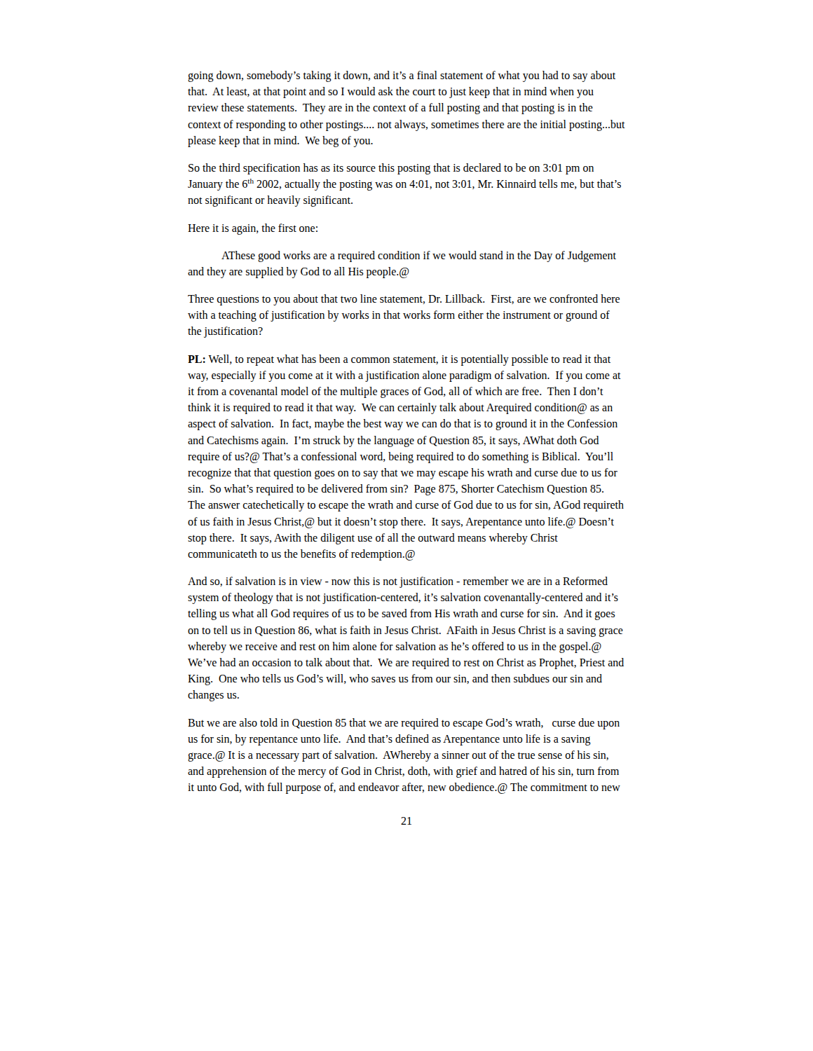going down, somebody’s taking it down, and it’s a final statement of what you had to say about that. At least, at that point and so I would ask the court to just keep that in mind when you review these statements. They are in the context of a full posting and that posting is in the context of responding to other postings.... not always, sometimes there are the initial posting...but please keep that in mind. We beg of you.
So the third specification has as its source this posting that is declared to be on 3:01 pm on January the 6th 2002, actually the posting was on 4:01, not 3:01, Mr. Kinnaird tells me, but that’s not significant or heavily significant.
Here it is again, the first one:
AThese good works are a required condition if we would stand in the Day of Judgement and they are supplied by God to all His people.@
Three questions to you about that two line statement, Dr. Lillback. First, are we confronted here with a teaching of justification by works in that works form either the instrument or ground of the justification?
PL: Well, to repeat what has been a common statement, it is potentially possible to read it that way, especially if you come at it with a justification alone paradigm of salvation. If you come at it from a covenantal model of the multiple graces of God, all of which are free. Then I don’t think it is required to read it that way. We can certainly talk about Arequired condition@ as an aspect of salvation. In fact, maybe the best way we can do that is to ground it in the Confession and Catechisms again. I’m struck by the language of Question 85, it says, AWhat doth God require of us?@ That’s a confessional word, being required to do something is Biblical. You’ll recognize that that question goes on to say that we may escape his wrath and curse due to us for sin. So what’s required to be delivered from sin? Page 875, Shorter Catechism Question 85. The answer catechetically to escape the wrath and curse of God due to us for sin, AGod requireth of us faith in Jesus Christ,@ but it doesn’t stop there. It says, Arepentance unto life.@ Doesn’t stop there. It says, Awith the diligent use of all the outward means whereby Christ communicateth to us the benefits of redemption.@
And so, if salvation is in view - now this is not justification - remember we are in a Reformed system of theology that is not justification-centered, it’s salvation covenantally-centered and it’s telling us what all God requires of us to be saved from His wrath and curse for sin. And it goes on to tell us in Question 86, what is faith in Jesus Christ. AFaith in Jesus Christ is a saving grace whereby we receive and rest on him alone for salvation as he’s offered to us in the gospel.@ We’ve had an occasion to talk about that. We are required to rest on Christ as Prophet, Priest and King. One who tells us God’s will, who saves us from our sin, and then subdues our sin and changes us.
But we are also told in Question 85 that we are required to escape God’s wrath, curse due upon us for sin, by repentance unto life. And that’s defined as Arepentance unto life is a saving grace.@ It is a necessary part of salvation. AWhereby a sinner out of the true sense of his sin, and apprehension of the mercy of God in Christ, doth, with grief and hatred of his sin, turn from it unto God, with full purpose of, and endeavor after, new obedience.@ The commitment to new
21